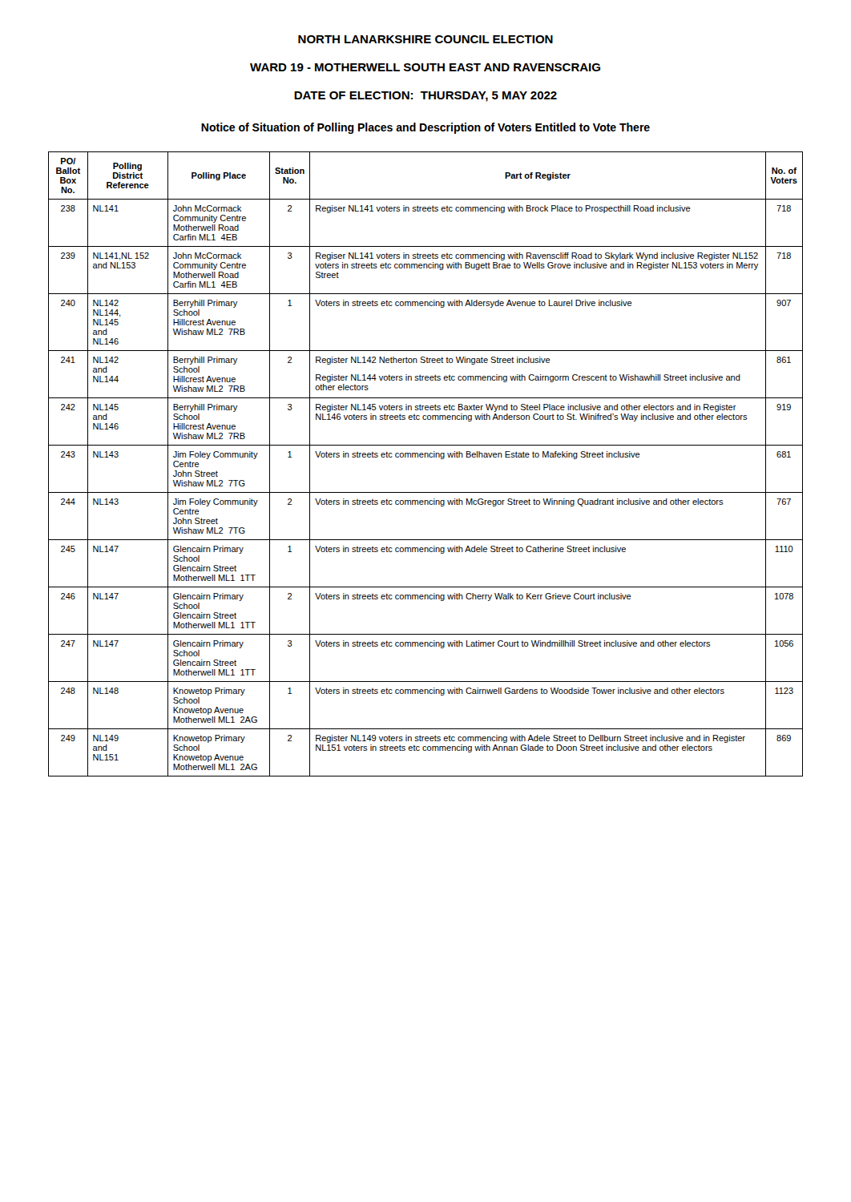NORTH LANARKSHIRE COUNCIL ELECTION
WARD 19 - MOTHERWELL SOUTH EAST AND RAVENSCRAIG
DATE OF ELECTION: THURSDAY, 5 MAY 2022
Notice of Situation of Polling Places and Description of Voters Entitled to Vote There
| PO/ Ballot Box No. | Polling District Reference | Polling Place | Station No. | Part of Register | No. of Voters |
| --- | --- | --- | --- | --- | --- |
| 238 | NL141 | John McCormack Community Centre Motherwell Road Carfin ML1 4EB | 2 | Regiser NL141 voters in streets etc commencing with Brock Place to Prospecthill Road inclusive | 718 |
| 239 | NL141,NL 152 and NL153 | John McCormack Community Centre Motherwell Road Carfin ML1 4EB | 3 | Regiser NL141 voters in streets etc commencing with Ravenscliff Road to Skylark Wynd inclusive Register NL152 voters in streets etc commencing with Bugett Brae to Wells Grove inclusive and in Register NL153 voters in Merry Street | 718 |
| 240 | NL142 NL144, NL145 and NL146 | Berryhill Primary School Hillcrest Avenue Wishaw ML2 7RB | 1 | Voters in streets etc commencing with Aldersyde Avenue to Laurel Drive inclusive | 907 |
| 241 | NL142 and NL144 | Berryhill Primary School Hillcrest Avenue Wishaw ML2 7RB | 2 | Register NL142 Netherton Street to Wingate Street inclusive Register NL144 voters in streets etc commencing with Cairngorm Crescent to Wishawhill Street inclusive and other electors | 861 |
| 242 | NL145 and NL146 | Berryhill Primary School Hillcrest Avenue Wishaw ML2 7RB | 3 | Register NL145 voters in streets etc Baxter Wynd to Steel Place inclusive and other electors and in Register NL146 voters in streets etc commencing with Anderson Court to St. Winifred’s Way inclusive and other electors | 919 |
| 243 | NL143 | Jim Foley Community Centre John Street Wishaw ML2 7TG | 1 | Voters in streets etc commencing with Belhaven Estate to Mafeking Street inclusive | 681 |
| 244 | NL143 | Jim Foley Community Centre John Street Wishaw ML2 7TG | 2 | Voters in streets etc commencing with McGregor Street to Winning Quadrant inclusive and other electors | 767 |
| 245 | NL147 | Glencairn Primary School Glencairn Street Motherwell ML1 1TT | 1 | Voters in streets etc commencing with Adele Street to Catherine Street inclusive | 1110 |
| 246 | NL147 | Glencairn Primary School Glencairn Street Motherwell ML1 1TT | 2 | Voters in streets etc commencing with Cherry Walk to Kerr Grieve Court inclusive | 1078 |
| 247 | NL147 | Glencairn Primary School Glencairn Street Motherwell ML1 1TT | 3 | Voters in streets etc commencing with Latimer Court to Windmillhill Street inclusive and other electors | 1056 |
| 248 | NL148 | Knowetop Primary School Knowetop Avenue Motherwell ML1 2AG | 1 | Voters in streets etc commencing with Cairnwell Gardens to Woodside Tower inclusive and other electors | 1123 |
| 249 | NL149 and NL151 | Knowetop Primary School Knowetop Avenue Motherwell ML1 2AG | 2 | Register NL149 voters in streets etc commencing with Adele Street to Dellburn Street inclusive and in Register NL151 voters in streets etc commencing with Annan Glade to Doon Street inclusive and other electors | 869 |